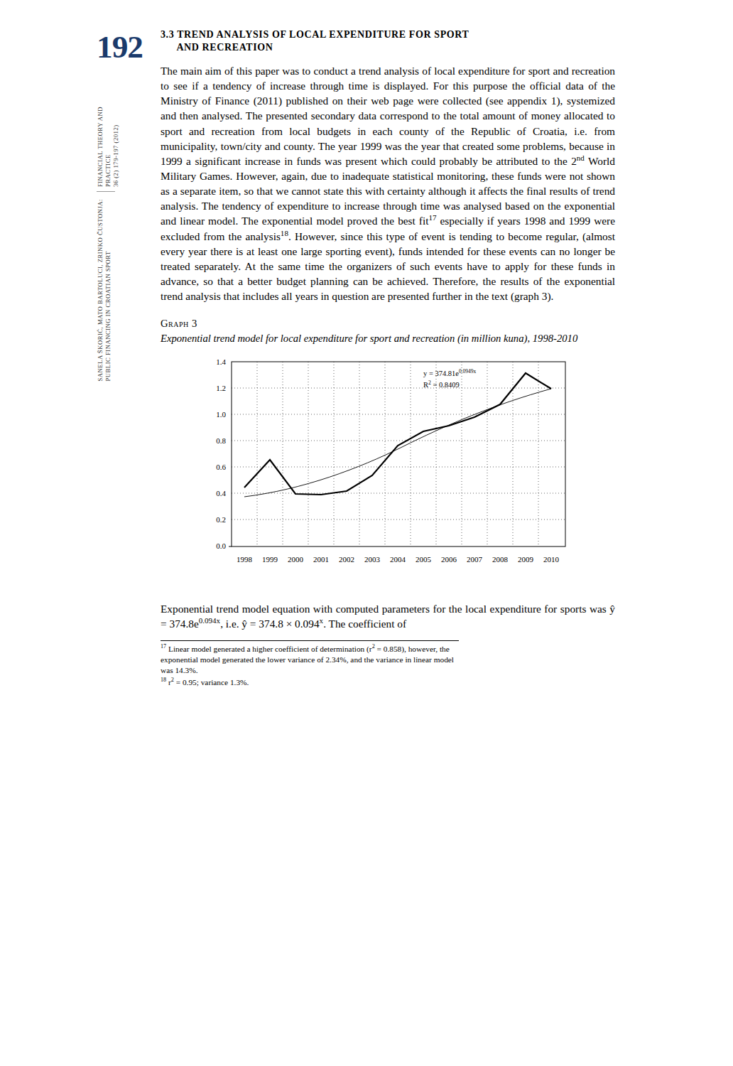192
FINANCIAL THEORY AND
PRACTICE
36 (2) 179-197 (2012)
SANELA ŠKORIĆ, MATO BARTOLUCI, ZRINKO ČUSTONJA:
PUBLIC FINANCING IN CROATIAN SPORT
3.3 Trend analysis of local expenditure for sportand recreation
The main aim of this paper was to conduct a trend analysis of local expenditure for sport and recreation to see if a tendency of increase through time is displayed. For this purpose the official data of the Ministry of Finance (2011) published on their web page were collected (see appendix 1), systemized and then analysed. The presented secondary data correspond to the total amount of money allocated to sport and recreation from local budgets in each county of the Republic of Croatia, i.e. from municipality, town/city and county. The year 1999 was the year that created some problems, because in 1999 a significant increase in funds was present which could probably be attributed to the 2nd World Military Games. However, again, due to inadequate statistical monitoring, these funds were not shown as a separate item, so that we cannot state this with certainty although it affects the final results of trend analysis. The tendency of expenditure to increase through time was analysed based on the exponential and linear model. The exponential model proved the best fit17 especially if years 1998 and 1999 were excluded from the analysis18. However, since this type of event is tending to become regular, (almost every year there is at least one large sporting event), funds intended for these events can no longer be treated separately. At the same time the organizers of such events have to apply for these funds in advance, so that a better budget planning can be achieved. Therefore, the results of the exponential trend analysis that includes all years in question are presented further in the text (graph 3).
Graph 3
Exponential trend model for local expenditure for sport and recreation (in million kuna), 1998-2010
1.4 1.2 1.0 0.8 0.6 0.4 0.2 0.0 1998 1999 2000 2001 2002 2003 2004 2005 2006 2007 2008 2009 2010 y = 374.81e0.0949x R2 = 0.8409
Exponential trend model equation with computed parameters for the local expenditure for sports was ŷ = 374.8e0.094x, i.e. ŷ = 374.8 × 0.094x. The coefficient of
17 Linear model generated a higher coefficient of determination (r2 = 0.858), however, the exponential model generated the lower variance of 2.34%, and the variance in linear model was 14.3%.
18 r2 = 0.95; variance 1.3%.